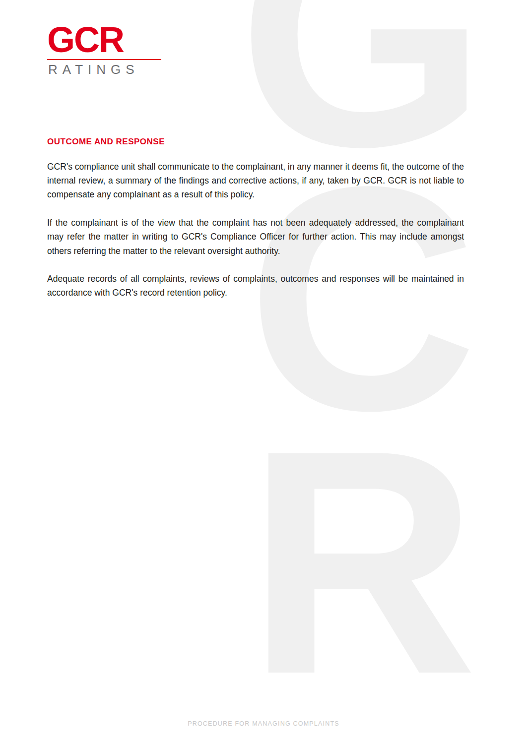G C R
GCR
RATINGS
Outcome and Response
GCR's compliance unit shall communicate to the complainant, in any manner it deems fit, the outcome of the internal review, a summary of the findings and corrective actions, if any, taken by GCR. GCR is not liable to compensate any complainant as a result of this policy.
If the complainant is of the view that the complaint has not been adequately addressed, the complainant may refer the matter in writing to GCR's Compliance Officer for further action. This may include amongst others referring the matter to the relevant oversight authority.
Adequate records of all complaints, reviews of complaints, outcomes and responses will be maintained in accordance with GCR's record retention policy.
Procedure for Managing Complaints